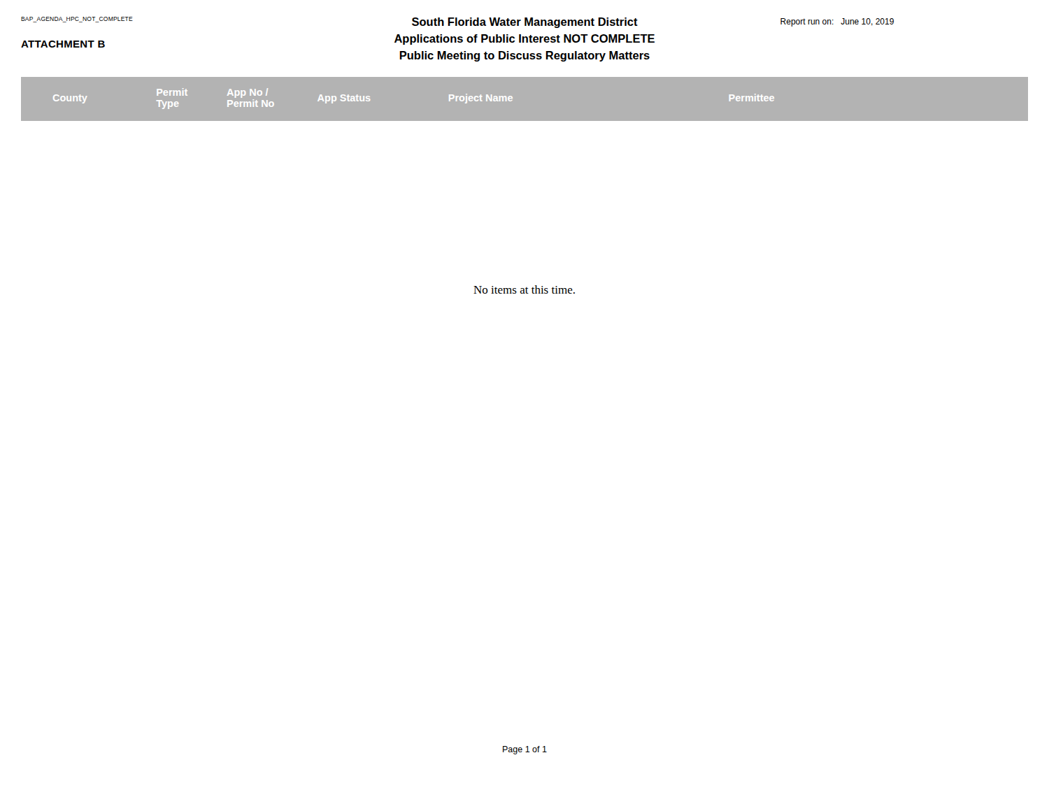BAP_AGENDA_HPC_NOT_COMPLETE
ATTACHMENT B
South Florida Water Management District
Applications of Public Interest NOT COMPLETE
Public Meeting to Discuss Regulatory Matters
Report run on: June 10, 2019
| County | Permit Type | App No / Permit No | App Status | Project Name | Permittee |
| --- | --- | --- | --- | --- | --- |
No items at this time.
Page 1 of 1